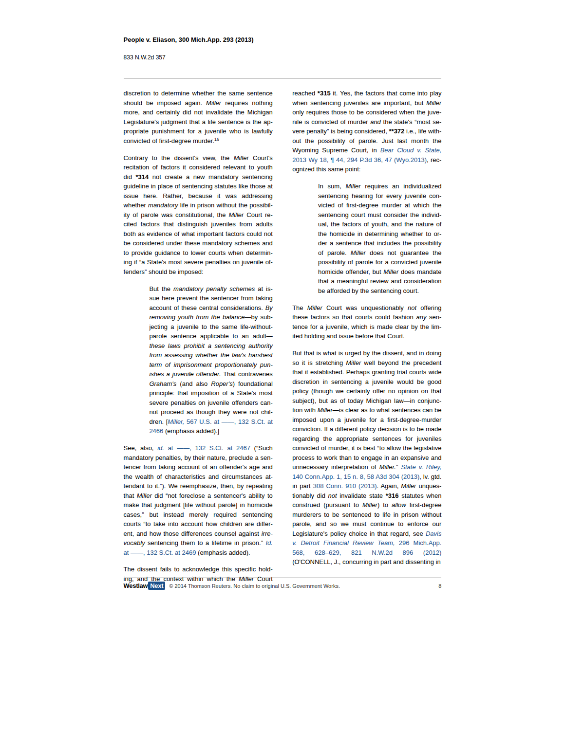People v. Eliason, 300 Mich.App. 293 (2013)
833 N.W.2d 357
discretion to determine whether the same sentence should be imposed again. Miller requires nothing more, and certainly did not invalidate the Michigan Legislature's judgment that a life sentence is the appropriate punishment for a juvenile who is lawfully convicted of first-degree murder.16
Contrary to the dissent's view, the Miller Court's recitation of factors it considered relevant to youth did *314 not create a new mandatory sentencing guideline in place of sentencing statutes like those at issue here. Rather, because it was addressing whether mandatory life in prison without the possibility of parole was constitutional, the Miller Court recited factors that distinguish juveniles from adults both as evidence of what important factors could not be considered under these mandatory schemes and to provide guidance to lower courts when determining if “a State's most severe penalties on juvenile offenders” should be imposed:
But the mandatory penalty schemes at issue here prevent the sentencer from taking account of these central considerations. By removing youth from the balance—by subjecting a juvenile to the same life-without-parole sentence applicable to an adult—these laws prohibit a sentencing authority from assessing whether the law's harshest term of imprisonment proportionately punishes a juvenile offender. That contravenes Graham's (and also Roper's) foundational principle: that imposition of a State's most severe penalties on juvenile offenders cannot proceed as though they were not children. [Miller, 567 U.S. at ——, 132 S.Ct. at 2466 (emphasis added).]
See, also, id. at ——, 132 S.Ct. at 2467 (“Such mandatory penalties, by their nature, preclude a sentencer from taking account of an offender's age and the wealth of characteristics and circumstances attendant to it.”). We reemphasize, then, by repeating that Miller did “not foreclose a sentencer's ability to make that judgment [life without parole] in homicide cases,” but instead merely required sentencing courts “to take into account how children are different, and how those differences counsel against irrevocably sentencing them to a lifetime in prison.” Id. at ——, 132 S.Ct. at 2469 (emphasis added).
The dissent fails to acknowledge this specific holding, and the context within which the Miller Court reached *315 it. Yes, the factors that come into play when sentencing juveniles are important, but Miller only requires those to be considered when the juvenile is convicted of murder and the state's “most severe penalty” is being considered, **372 i.e., life without the possibility of parole. Just last month the Wyoming Supreme Court, in Bear Cloud v. State, 2013 Wy 18, ¶ 44, 294 P.3d 36, 47 (Wyo.2013), recognized this same point:
In sum, Miller requires an individualized sentencing hearing for every juvenile convicted of first-degree murder at which the sentencing court must consider the individual, the factors of youth, and the nature of the homicide in determining whether to order a sentence that includes the possibility of parole. Miller does not guarantee the possibility of parole for a convicted juvenile homicide offender, but Miller does mandate that a meaningful review and consideration be afforded by the sentencing court.
The Miller Court was unquestionably not offering these factors so that courts could fashion any sentence for a juvenile, which is made clear by the limited holding and issue before that Court.
But that is what is urged by the dissent, and in doing so it is stretching Miller well beyond the precedent that it established. Perhaps granting trial courts wide discretion in sentencing a juvenile would be good policy (though we certainly offer no opinion on that subject), but as of today Michigan law—in conjunction with Miller—is clear as to what sentences can be imposed upon a juvenile for a first-degree-murder conviction. If a different policy decision is to be made regarding the appropriate sentences for juveniles convicted of murder, it is best “to allow the legislative process to work than to engage in an expansive and unnecessary interpretation of Miller.” State v. Riley, 140 Conn.App. 1, 15 n. 8, 58 A3d 304 (2013), lv. gtd. in part 308 Conn. 910 (2013). Again, Miller unquestionably did not invalidate state *316 statutes when construed (pursuant to Miller) to allow first-degree murderers to be sentenced to life in prison without parole, and so we must continue to enforce our Legislature's policy choice in that regard, see Davis v. Detroit Financial Review Team, 296 Mich.App. 568, 628–629, 821 N.W.2d 896 (2012) (O'CONNELL, J., concurring in part and dissenting in
Westlaw Next © 2014 Thomson Reuters. No claim to original U.S. Government Works. 8